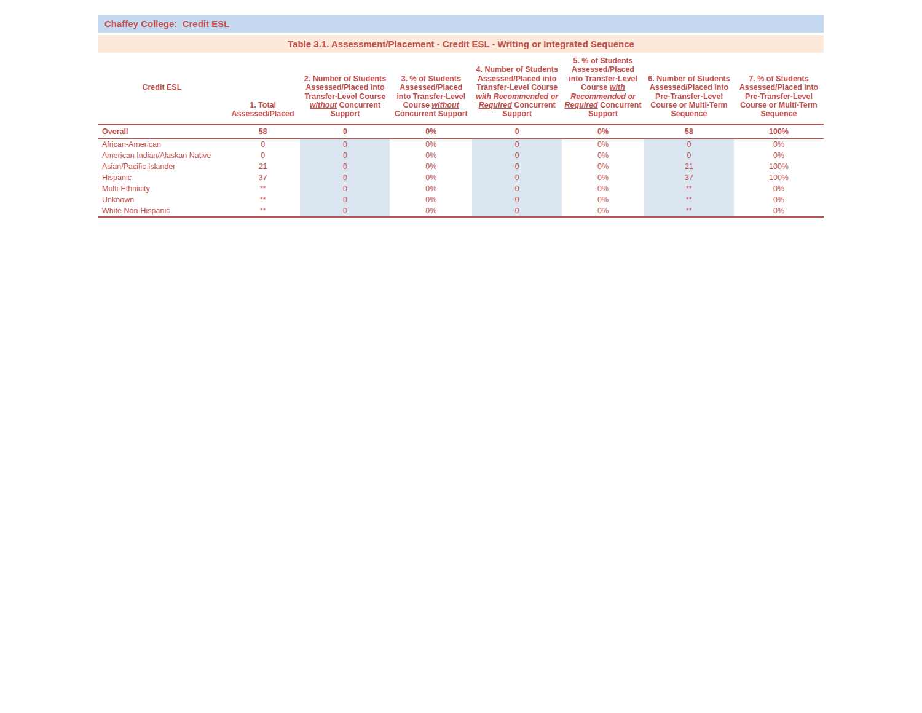Chaffey College: Credit ESL
Table 3.1. Assessment/Placement - Credit ESL - Writing or Integrated Sequence
| Credit ESL | 1. Total Assessed/Placed | 2. Number of Students Assessed/Placed into Transfer-Level Course without Concurrent Support | 3. % of Students Assessed/Placed into Transfer-Level Course without Concurrent Support | 4. Number of Students Assessed/Placed into Transfer-Level Course with Recommended or Required Concurrent Support | 5. % of Students Assessed/Placed into Transfer-Level Course with Recommended or Required Concurrent Support | 6. Number of Students Assessed/Placed into Pre-Transfer-Level Course or Multi-Term Sequence | 7. % of Students Assessed/Placed into Pre-Transfer-Level Course or Multi-Term Sequence |
| --- | --- | --- | --- | --- | --- | --- | --- |
| Overall | 58 | 0 | 0% | 0 | 0% | 58 | 100% |
| African-American | 0 | 0 | 0% | 0 | 0% | 0 | 0% |
| American Indian/Alaskan Native | 0 | 0 | 0% | 0 | 0% | 0 | 0% |
| Asian/Pacific Islander | 21 | 0 | 0% | 0 | 0% | 21 | 100% |
| Hispanic | 37 | 0 | 0% | 0 | 0% | 37 | 100% |
| Multi-Ethnicity | ** | 0 | 0% | 0 | 0% | ** | 0% |
| Unknown | ** | 0 | 0% | 0 | 0% | ** | 0% |
| White Non-Hispanic | ** | 0 | 0% | 0 | 0% | ** | 0% |